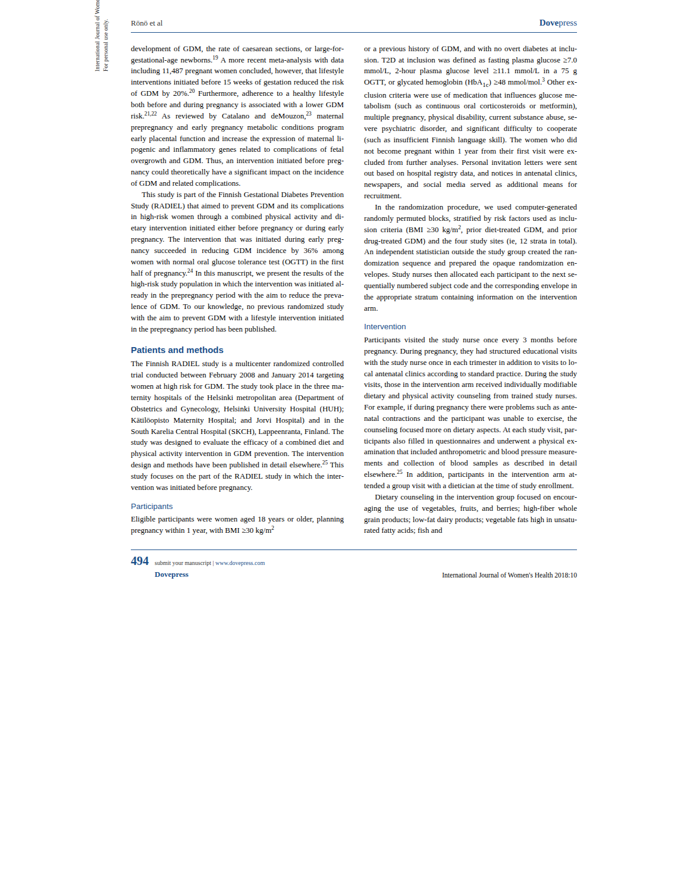International Journal of Women's Health downloaded from https://www.dovepress.com/ by 153.1.49.17 on 12-Sep-2018
For personal use only.
Rönö et al
Dove press
development of GDM, the rate of caesarean sections, or large-for-gestational-age newborns.19 A more recent meta-analysis with data including 11,487 pregnant women concluded, however, that lifestyle interventions initiated before 15 weeks of gestation reduced the risk of GDM by 20%.20 Furthermore, adherence to a healthy lifestyle both before and during pregnancy is associated with a lower GDM risk.21,22 As reviewed by Catalano and deMouzon,23 maternal prepregnancy and early pregnancy metabolic conditions program early placental function and increase the expression of maternal lipogenic and inflammatory genes related to complications of fetal overgrowth and GDM. Thus, an intervention initiated before pregnancy could theoretically have a significant impact on the incidence of GDM and related complications.
This study is part of the Finnish Gestational Diabetes Prevention Study (RADIEL) that aimed to prevent GDM and its complications in high-risk women through a combined physical activity and dietary intervention initiated either before pregnancy or during early pregnancy. The intervention that was initiated during early pregnancy succeeded in reducing GDM incidence by 36% among women with normal oral glucose tolerance test (OGTT) in the first half of pregnancy.24 In this manuscript, we present the results of the high-risk study population in which the intervention was initiated already in the prepregnancy period with the aim to reduce the prevalence of GDM. To our knowledge, no previous randomized study with the aim to prevent GDM with a lifestyle intervention initiated in the prepregnancy period has been published.
Patients and methods
The Finnish RADIEL study is a multicenter randomized controlled trial conducted between February 2008 and January 2014 targeting women at high risk for GDM. The study took place in the three maternity hospitals of the Helsinki metropolitan area (Department of Obstetrics and Gynecology, Helsinki University Hospital (HUH); Kätilöopisto Maternity Hospital; and Jorvi Hospital) and in the South Karelia Central Hospital (SKCH), Lappeenranta, Finland. The study was designed to evaluate the efficacy of a combined diet and physical activity intervention in GDM prevention. The intervention design and methods have been published in detail elsewhere.25 This study focuses on the part of the RADIEL study in which the intervention was initiated before pregnancy.
Participants
Eligible participants were women aged 18 years or older, planning pregnancy within 1 year, with BMI ≥30 kg/m2
or a previous history of GDM, and with no overt diabetes at inclusion. T2D at inclusion was defined as fasting plasma glucose ≥7.0 mmol/L, 2-hour plasma glucose level ≥11.1 mmol/L in a 75 g OGTT, or glycated hemoglobin (HbA1c) ≥48 mmol/mol.3 Other exclusion criteria were use of medication that influences glucose metabolism (such as continuous oral corticosteroids or metformin), multiple pregnancy, physical disability, current substance abuse, severe psychiatric disorder, and significant difficulty to cooperate (such as insufficient Finnish language skill). The women who did not become pregnant within 1 year from their first visit were excluded from further analyses. Personal invitation letters were sent out based on hospital registry data, and notices in antenatal clinics, newspapers, and social media served as additional means for recruitment.
In the randomization procedure, we used computer-generated randomly permuted blocks, stratified by risk factors used as inclusion criteria (BMI ≥30 kg/m2, prior diet-treated GDM, and prior drug-treated GDM) and the four study sites (ie, 12 strata in total). An independent statistician outside the study group created the randomization sequence and prepared the opaque randomization envelopes. Study nurses then allocated each participant to the next sequentially numbered subject code and the corresponding envelope in the appropriate stratum containing information on the intervention arm.
Intervention
Participants visited the study nurse once every 3 months before pregnancy. During pregnancy, they had structured educational visits with the study nurse once in each trimester in addition to visits to local antenatal clinics according to standard practice. During the study visits, those in the intervention arm received individually modifiable dietary and physical activity counseling from trained study nurses. For example, if during pregnancy there were problems such as antenatal contractions and the participant was unable to exercise, the counseling focused more on dietary aspects. At each study visit, participants also filled in questionnaires and underwent a physical examination that included anthropometric and blood pressure measurements and collection of blood samples as described in detail elsewhere.25 In addition, participants in the intervention arm attended a group visit with a dietician at the time of study enrollment.
Dietary counseling in the intervention group focused on encouraging the use of vegetables, fruits, and berries; high-fiber whole grain products; low-fat dairy products; vegetable fats high in unsaturated fatty acids; fish and
494
submit your manuscript | www.dovepress.com
Dovepress
International Journal of Women's Health 2018:10